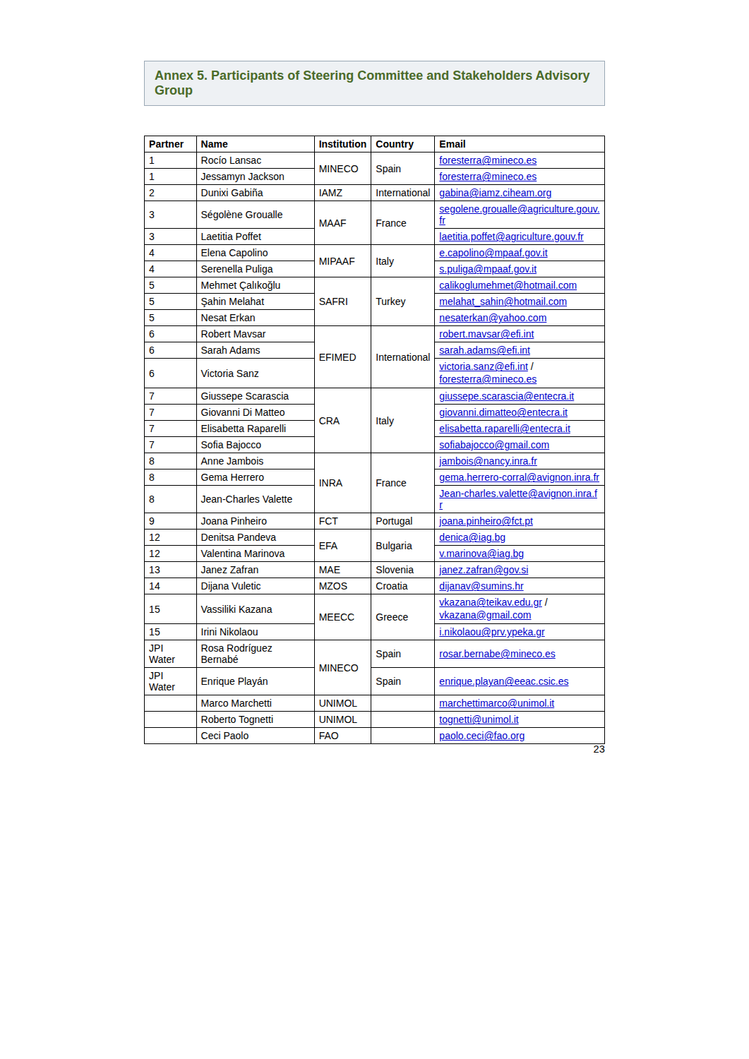Annex 5. Participants of Steering Committee and Stakeholders Advisory Group
| Partner | Name | Institution | Country | Email |
| --- | --- | --- | --- | --- |
| 1 | Rocío Lansac | MINECO | Spain | foresterra@mineco.es |
| 1 | Jessamyn Jackson | foresterra@mineco.es |
| 2 | Dunixi Gabiña | IAMZ | International | gabina@iamz.ciheam.org |
| 3 | Ségolène Groualle | MAAF | France | segolene.groualle@agriculture.gouv.fr |
| 3 | Laetitia Poffet | laetitia.poffet@agriculture.gouv.fr |
| 4 | Elena Capolino | MIPAAF | Italy | e.capolino@mpaaf.gov.it |
| 4 | Serenella Puliga | s.puliga@mpaaf.gov.it |
| 5 | Mehmet Çalıkoğlu | SAFRI | Turkey | calikoglumehmet@hotmail.com |
| 5 | Şahin Melahat | melahat_sahin@hotmail.com |
| 5 | Nesat Erkan | nesaterkan@yahoo.com |
| 6 | Robert Mavsar | EFIMED | International | robert.mavsar@efi.int |
| 6 | Sarah Adams | sarah.adams@efi.int |
| 6 | Victoria Sanz | victoria.sanz@efi.int / foresterra@mineco.es |
| 7 | Giussepe Scarascia | CRA | Italy | giussepe.scarascia@entecra.it |
| 7 | Giovanni Di Matteo | giovanni.dimatteo@entecra.it |
| 7 | Elisabetta Raparelli | elisabetta.raparelli@entecra.it |
| 7 | Sofia Bajocco | sofiabajocco@gmail.com |
| 8 | Anne Jambois | INRA | France | jambois@nancy.inra.fr |
| 8 | Gema Herrero | gema.herrero-corral@avignon.inra.fr |
| 8 | Jean-Charles Valette | Jean-charles.valette@avignon.inra.fr |
| 9 | Joana Pinheiro | FCT | Portugal | joana.pinheiro@fct.pt |
| 12 | Denitsa Pandeva | EFA | Bulgaria | denica@iag.bg |
| 12 | Valentina Marinova | v.marinova@iag.bg |
| 13 | Janez Zafran | MAE | Slovenia | janez.zafran@gov.si |
| 14 | Dijana Vuletic | MZOS | Croatia | dijanav@sumins.hr |
| 15 | Vassiliki Kazana | MEECC | Greece | vkazana@teikav.edu.gr / vkazana@gmail.com |
| 15 | Irini Nikolaou | i.nikolaou@prv.ypeka.gr |
| JPI Water | Rosa Rodríguez Bernabé | MINECO | Spain | rosar.bernabe@mineco.es |
| JPI Water | Enrique Playán | Spain | enrique.playan@eeac.csic.es |
| | Marco Marchetti | UNIMOL | | marchettimarco@unimol.it |
| | Roberto Tognetti | UNIMOL | | tognetti@unimol.it |
| | Ceci Paolo | FAO | | paolo.ceci@fao.org |
23